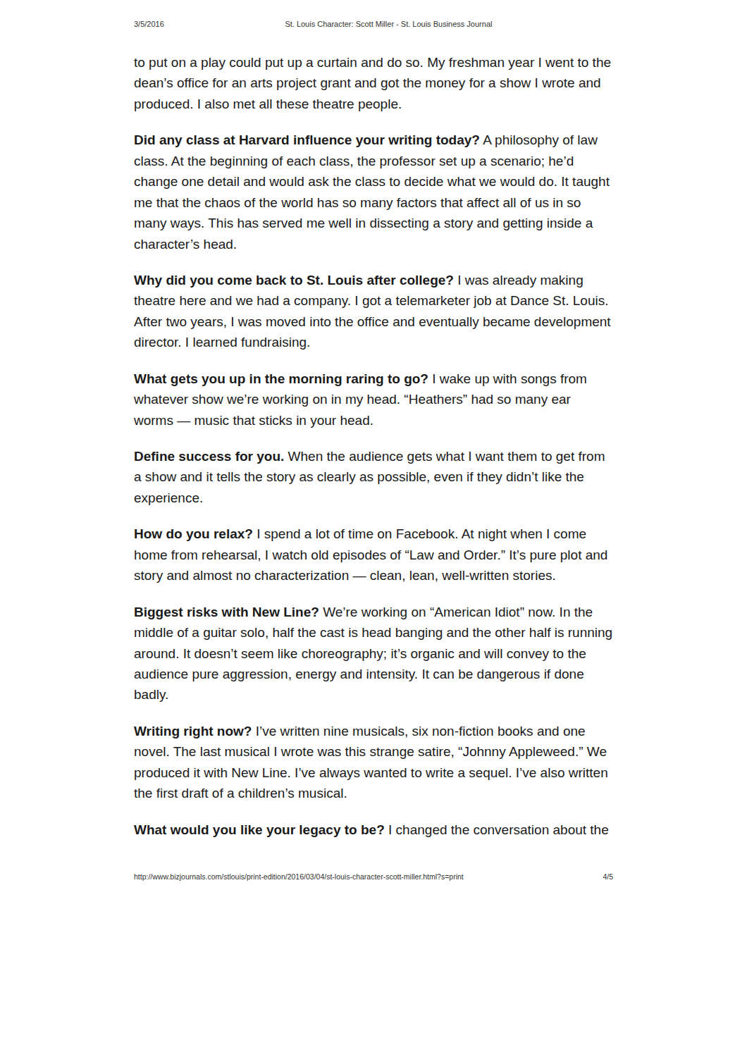3/5/2016 St. Louis Character: Scott Miller - St. Louis Business Journal
to put on a play could put up a curtain and do so. My freshman year I went to the dean’s office for an arts project grant and got the money for a show I wrote and produced. I also met all these theatre people.
Did any class at Harvard influence your writing today? A philosophy of law class. At the beginning of each class, the professor set up a scenario; he’d change one detail and would ask the class to decide what we would do. It taught me that the chaos of the world has so many factors that affect all of us in so many ways. This has served me well in dissecting a story and getting inside a character’s head.
Why did you come back to St. Louis after college? I was already making theatre here and we had a company. I got a telemarketer job at Dance St. Louis. After two years, I was moved into the office and eventually became development director. I learned fundraising.
What gets you up in the morning raring to go? I wake up with songs from whatever show we’re working on in my head. “Heathers” had so many ear worms — music that sticks in your head.
Define success for you. When the audience gets what I want them to get from a show and it tells the story as clearly as possible, even if they didn’t like the experience.
How do you relax? I spend a lot of time on Facebook. At night when I come home from rehearsal, I watch old episodes of “Law and Order.” It’s pure plot and story and almost no characterization — clean, lean, well-written stories.
Biggest risks with New Line? We’re working on “American Idiot” now. In the middle of a guitar solo, half the cast is head banging and the other half is running around. It doesn’t seem like choreography; it’s organic and will convey to the audience pure aggression, energy and intensity. It can be dangerous if done badly.
Writing right now? I’ve written nine musicals, six non-fiction books and one novel. The last musical I wrote was this strange satire, “Johnny Appleweed.” We produced it with New Line. I’ve always wanted to write a sequel. I’ve also written the first draft of a children’s musical.
What would you like your legacy to be? I changed the conversation about the
http://www.bizjournals.com/stlouis/print-edition/2016/03/04/st-louis-character-scott-miller.html?s=print 4/5